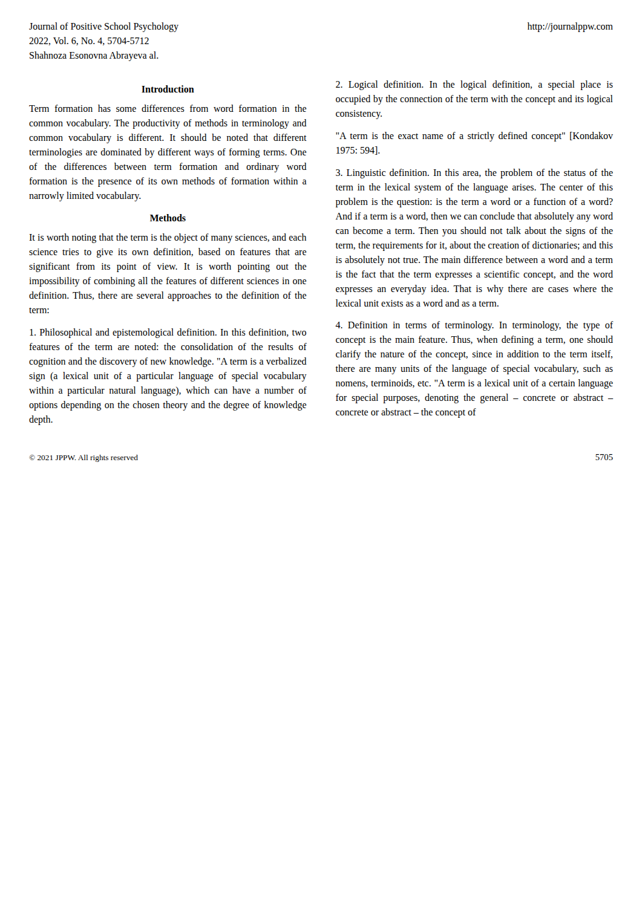Journal of Positive School Psychology
2022, Vol. 6, No. 4, 5704-5712
Shahnoza Esonovna Abrayeva al.
http://journalppw.com
Introduction
Term formation has some differences from word formation in the common vocabulary. The productivity of methods in terminology and common vocabulary is different. It should be noted that different terminologies are dominated by different ways of forming terms. One of the differences between term formation and ordinary word formation is the presence of its own methods of formation within a narrowly limited vocabulary.
Methods
It is worth noting that the term is the object of many sciences, and each science tries to give its own definition, based on features that are significant from its point of view. It is worth pointing out the impossibility of combining all the features of different sciences in one definition. Thus, there are several approaches to the definition of the term:
1. Philosophical and epistemological definition. In this definition, two features of the term are noted: the consolidation of the results of cognition and the discovery of new knowledge. "A term is a verbalized sign (a lexical unit of a particular language of special vocabulary within a particular natural language), which can have a number of options depending on the chosen theory and the degree of knowledge depth.
2. Logical definition. In the logical definition, a special place is occupied by the connection of the term with the concept and its logical consistency.
"A term is the exact name of a strictly defined concept" [Kondakov 1975: 594].
3. Linguistic definition. In this area, the problem of the status of the term in the lexical system of the language arises. The center of this problem is the question: is the term a word or a function of a word? And if a term is a word, then we can conclude that absolutely any word can become a term. Then you should not talk about the signs of the term, the requirements for it, about the creation of dictionaries; and this is absolutely not true. The main difference between a word and a term is the fact that the term expresses a scientific concept, and the word expresses an everyday idea. That is why there are cases where the lexical unit exists as a word and as a term.
4. Definition in terms of terminology. In terminology, the type of concept is the main feature. Thus, when defining a term, one should clarify the nature of the concept, since in addition to the term itself, there are many units of the language of special vocabulary, such as nomens, terminoids, etc. "A term is a lexical unit of a certain language for special purposes, denoting the general – concrete or abstract – concrete or abstract – the concept of
© 2021 JPPW. All rights reserved
5705